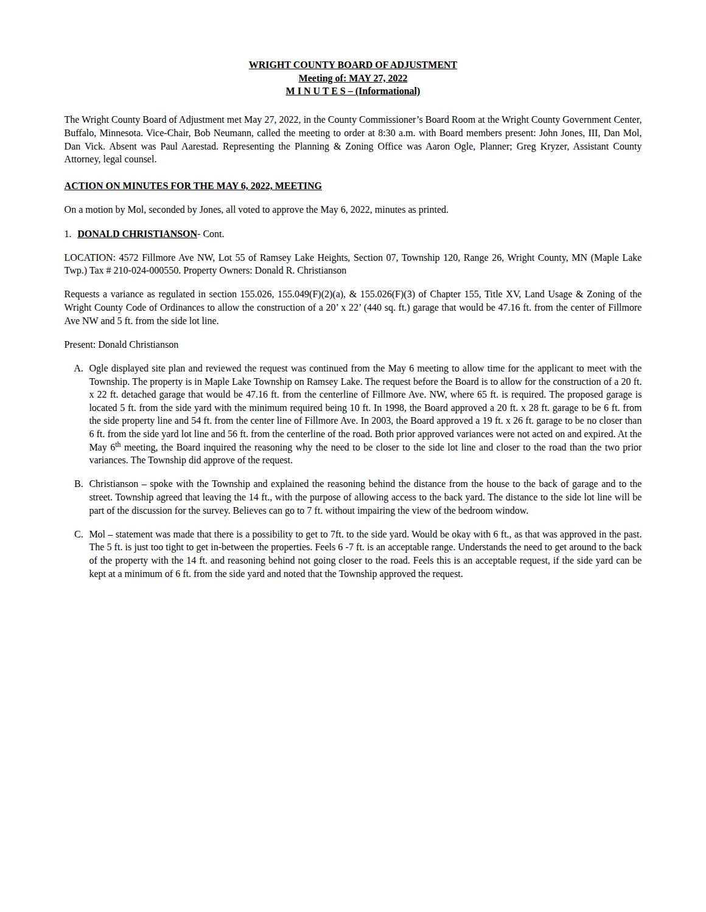WRIGHT COUNTY BOARD OF ADJUSTMENT
Meeting of: MAY 27, 2022
M I N U T E S – (Informational)
The Wright County Board of Adjustment met May 27, 2022, in the County Commissioner’s Board Room at the Wright County Government Center, Buffalo, Minnesota. Vice-Chair, Bob Neumann, called the meeting to order at 8:30 a.m. with Board members present: John Jones, III, Dan Mol, Dan Vick. Absent was Paul Aarestad. Representing the Planning & Zoning Office was Aaron Ogle, Planner; Greg Kryzer, Assistant County Attorney, legal counsel.
ACTION ON MINUTES FOR THE MAY 6, 2022, MEETING
On a motion by Mol, seconded by Jones, all voted to approve the May 6, 2022, minutes as printed.
1. DONALD CHRISTIANSON- Cont.
LOCATION: 4572 Fillmore Ave NW, Lot 55 of Ramsey Lake Heights, Section 07, Township 120, Range 26, Wright County, MN (Maple Lake Twp.) Tax # 210-024-000550. Property Owners: Donald R. Christianson
Requests a variance as regulated in section 155.026, 155.049(F)(2)(a), & 155.026(F)(3) of Chapter 155, Title XV, Land Usage & Zoning of the Wright County Code of Ordinances to allow the construction of a 20’ x 22’ (440 sq. ft.) garage that would be 47.16 ft. from the center of Fillmore Ave NW and 5 ft. from the side lot line.
Present: Donald Christianson
Ogle displayed site plan and reviewed the request was continued from the May 6 meeting to allow time for the applicant to meet with the Township. The property is in Maple Lake Township on Ramsey Lake. The request before the Board is to allow for the construction of a 20 ft. x 22 ft. detached garage that would be 47.16 ft. from the centerline of Fillmore Ave. NW, where 65 ft. is required. The proposed garage is located 5 ft. from the side yard with the minimum required being 10 ft. In 1998, the Board approved a 20 ft. x 28 ft. garage to be 6 ft. from the side property line and 54 ft. from the center line of Fillmore Ave. In 2003, the Board approved a 19 ft. x 26 ft. garage to be no closer than 6 ft. from the side yard lot line and 56 ft. from the centerline of the road. Both prior approved variances were not acted on and expired. At the May 6th meeting, the Board inquired the reasoning why the need to be closer to the side lot line and closer to the road than the two prior variances. The Township did approve of the request.
Christianson – spoke with the Township and explained the reasoning behind the distance from the house to the back of garage and to the street. Township agreed that leaving the 14 ft., with the purpose of allowing access to the back yard. The distance to the side lot line will be part of the discussion for the survey. Believes can go to 7 ft. without impairing the view of the bedroom window.
Mol – statement was made that there is a possibility to get to 7ft. to the side yard. Would be okay with 6 ft., as that was approved in the past. The 5 ft. is just too tight to get in-between the properties. Feels 6 -7 ft. is an acceptable range. Understands the need to get around to the back of the property with the 14 ft. and reasoning behind not going closer to the road. Feels this is an acceptable request, if the side yard can be kept at a minimum of 6 ft. from the side yard and noted that the Township approved the request.